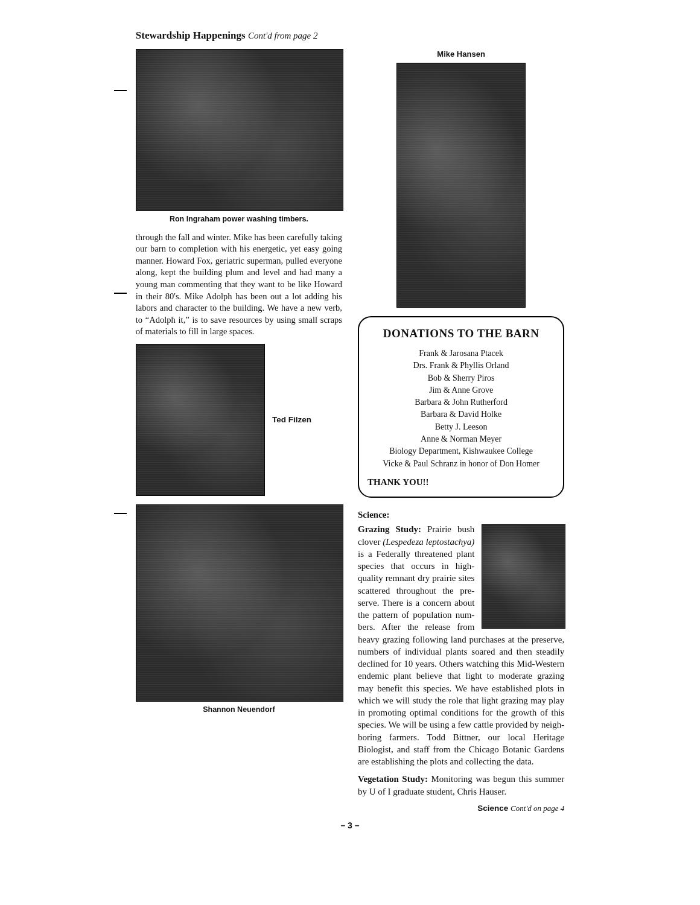Stewardship Happenings Cont'd from page 2
Ron Ingraham power washing timbers.
through the fall and winter. Mike has been carefully taking our barn to completion with his energetic, yet easy going manner. Howard Fox, geriatric superman, pulled everyone along, kept the building plum and level and had many a young man commenting that they want to be like Howard in their 80's. Mike Adolph has been out a lot adding his labors and character to the building. We have a new verb, to “Adolph it,” is to save resources by using small scraps of materials to fill in large spaces.
Ted Filzen
Shannon Neuendorf
Mike Hansen
DONATIONS TO THE BARN
Frank & Jarosana Ptacek
Drs. Frank & Phyllis Orland
Bob & Sherry Piros
Jim & Anne Grove
Barbara & John Rutherford
Barbara & David Holke
Betty J. Leeson
Anne & Norman Meyer
Biology Department, Kishwaukee College
Vicke & Paul Schranz in honor of Don Homer
THANK YOU!!
Science:
Grazing Study: Prairie bush clover (Lespedeza leptostachya) is a Federally threatened plant species that occurs in high-quality remnant dry prairie sites scattered throughout the preserve. There is a concern about the pattern of population numbers. After the release from heavy grazing following land purchases at the preserve, numbers of individual plants soared and then steadily declined for 10 years. Others watching this Mid-Western endemic plant believe that light to moderate grazing may benefit this species. We have established plots in which we will study the role that light grazing may play in promoting optimal conditions for the growth of this species. We will be using a few cattle provided by neighboring farmers. Todd Bittner, our local Heritage Biologist, and staff from the Chicago Botanic Gardens are establishing the plots and collecting the data.
Vegetation Study: Monitoring was begun this summer by U of I graduate student, Chris Hauser.
Science Cont'd on page 4
– 3 –